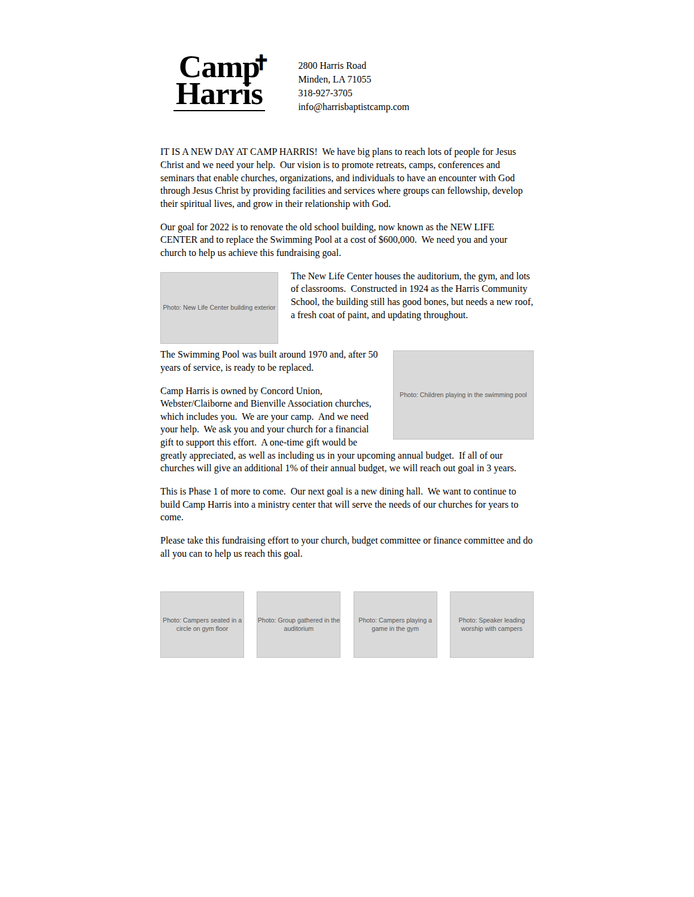✝ Camp Harris
2800 Harris Road
Minden, LA 71055
318-927-3705
info@harrisbaptistcamp.com
It is a new day at Camp Harris! We have big plans to reach lots of people for Jesus Christ and we need your help. Our vision is to promote retreats, camps, conferences and seminars that enable churches, organizations, and individuals to have an encounter with God through Jesus Christ by providing facilities and services where groups can fellowship, develop their spiritual lives, and grow in their relationship with God.
Our goal for 2022 is to renovate the old school building, now known as the New Life Center and to replace the Swimming Pool at a cost of $600,000. We need you and your church to help us achieve this fundraising goal.
Photo: New Life Center building exterior
The New Life Center houses the auditorium, the gym, and lots of classrooms. Constructed in 1924 as the Harris Community School, the building still has good bones, but needs a new roof, a fresh coat of paint, and updating throughout.
Photo: Children playing in the swimming pool
The Swimming Pool was built around 1970 and, after 50 years of service, is ready to be replaced.
Camp Harris is owned by Concord Union, Webster/Claiborne and Bienville Association churches, which includes you. We are your camp. And we need your help. We ask you and your church for a financial gift to support this effort. A one-time gift would be greatly appreciated, as well as including us in your upcoming annual budget. If all of our churches will give an additional 1% of their annual budget, we will reach out goal in 3 years.
This is Phase 1 of more to come. Our next goal is a new dining hall. We want to continue to build Camp Harris into a ministry center that will serve the needs of our churches for years to come.
Please take this fundraising effort to your church, budget committee or finance committee and do all you can to help us reach this goal.
Photo: Campers seated in a circle on gym floor
Photo: Group gathered in the auditorium
Photo: Campers playing a game in the gym
Photo: Speaker leading worship with campers